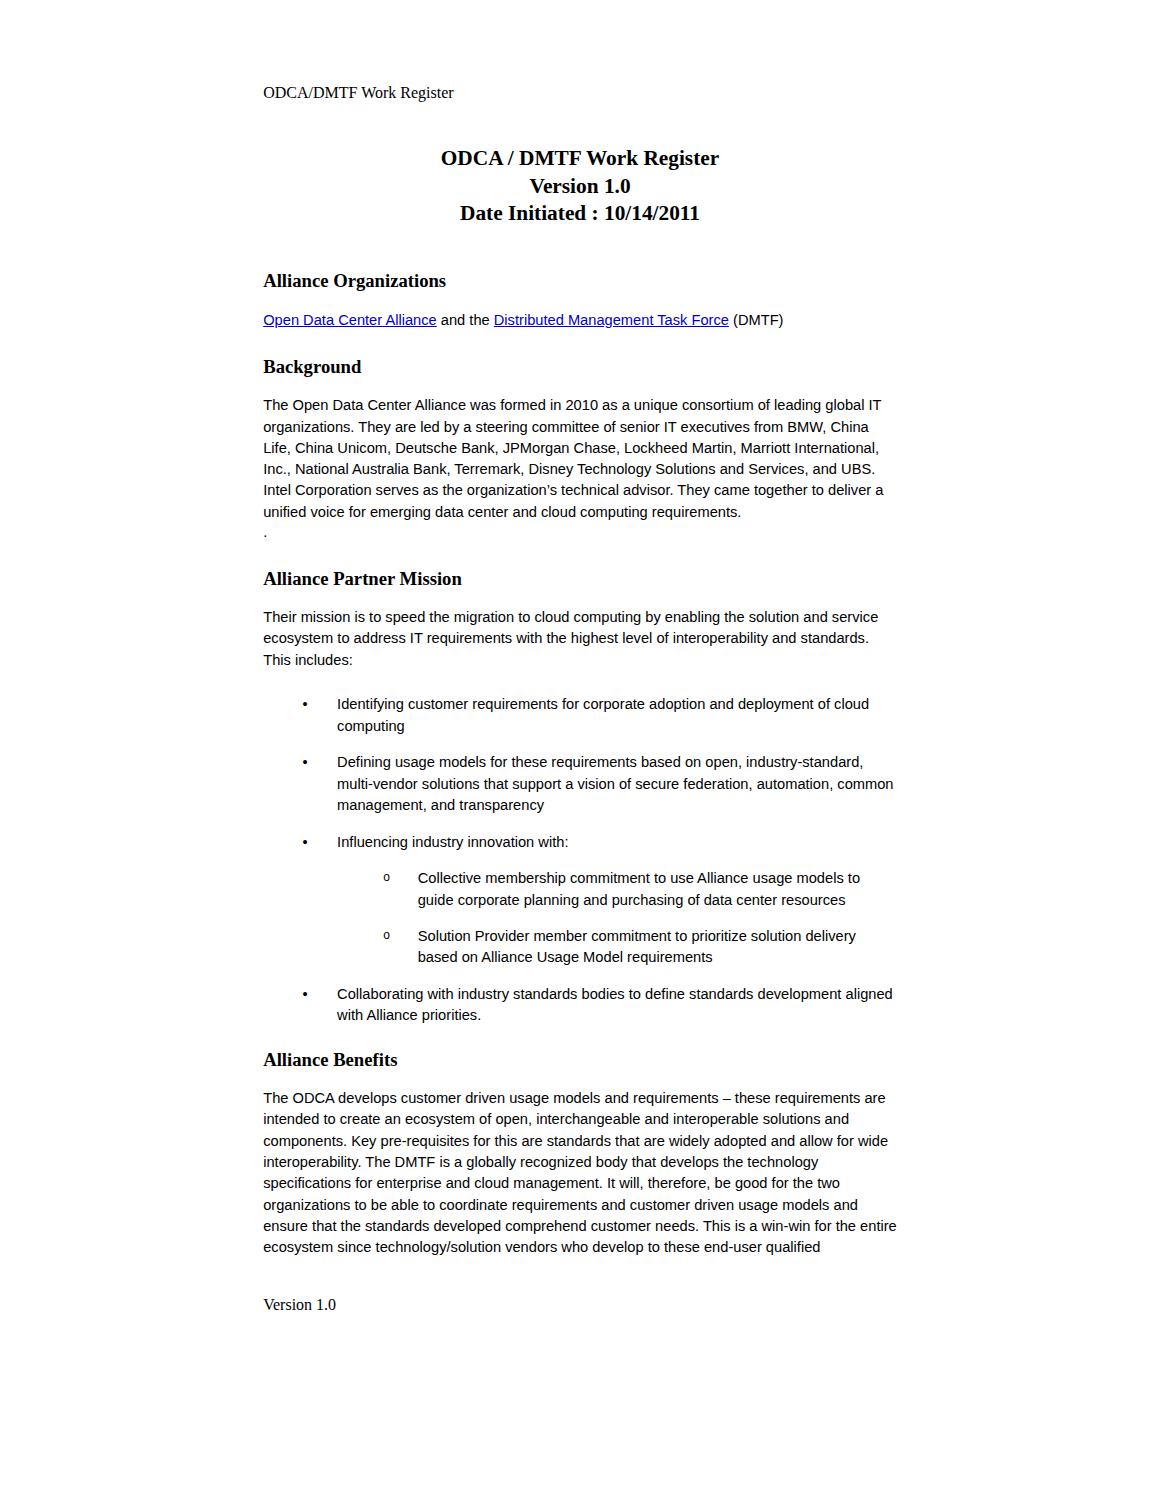ODCA/DMTF Work Register
ODCA / DMTF Work Register
Version 1.0
Date Initiated : 10/14/2011
Alliance Organizations
Open Data Center Alliance and the Distributed Management Task Force (DMTF)
Background
The Open Data Center Alliance was formed in 2010 as a unique consortium of leading global IT organizations. They are led by a steering committee of senior IT executives from BMW, China Life, China Unicom, Deutsche Bank, JPMorgan Chase, Lockheed Martin, Marriott International, Inc., National Australia Bank, Terremark, Disney Technology Solutions and Services, and UBS. Intel Corporation serves as the organization’s technical advisor. They came together to deliver a unified voice for emerging data center and cloud computing requirements.
.
Alliance Partner Mission
Their mission is to speed the migration to cloud computing by enabling the solution and service ecosystem to address IT requirements with the highest level of interoperability and standards. This includes:
Identifying customer requirements for corporate adoption and deployment of cloud computing
Defining usage models for these requirements based on open, industry-standard, multi-vendor solutions that support a vision of secure federation, automation, common management, and transparency
Influencing industry innovation with:
Collective membership commitment to use Alliance usage models to guide corporate planning and purchasing of data center resources
Solution Provider member commitment to prioritize solution delivery based on Alliance Usage Model requirements
Collaborating with industry standards bodies to define standards development aligned with Alliance priorities.
Alliance Benefits
The ODCA develops customer driven usage models and requirements – these requirements are intended to create an ecosystem of open, interchangeable and interoperable solutions and components. Key pre-requisites for this are standards that are widely adopted and allow for wide interoperability. The DMTF is a globally recognized body that develops the technology specifications for enterprise and cloud management. It will, therefore, be good for the two organizations to be able to coordinate requirements and customer driven usage models and ensure that the standards developed comprehend customer needs. This is a win-win for the entire ecosystem since technology/solution vendors who develop to these end-user qualified
Version 1.0